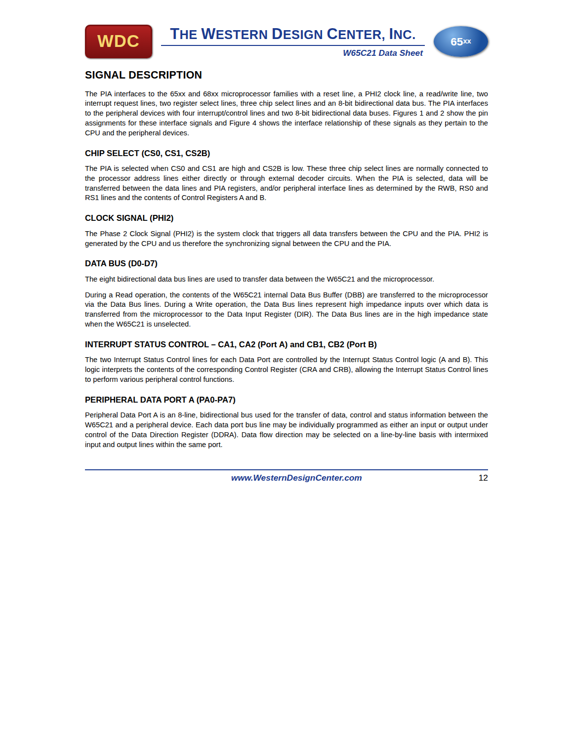WDC
THE WESTERN DESIGN CENTER, INC.
W65C21 Data Sheet
65xx
SIGNAL DESCRIPTION
The PIA interfaces to the 65xx and 68xx microprocessor families with a reset line, a PHI2 clock line, a read/write line, two interrupt request lines, two register select lines, three chip select lines and an 8-bit bidirectional data bus. The PIA interfaces to the peripheral devices with four interrupt/control lines and two 8-bit bidirectional data buses. Figures 1 and 2 show the pin assignments for these interface signals and Figure 4 shows the interface relationship of these signals as they pertain to the CPU and the peripheral devices.
CHIP SELECT (CS0, CS1, CS2B)
The PIA is selected when CS0 and CS1 are high and CS2B is low. These three chip select lines are normally connected to the processor address lines either directly or through external decoder circuits. When the PIA is selected, data will be transferred between the data lines and PIA registers, and/or peripheral interface lines as determined by the RWB, RS0 and RS1 lines and the contents of Control Registers A and B.
CLOCK SIGNAL (PHI2)
The Phase 2 Clock Signal (PHI2) is the system clock that triggers all data transfers between the CPU and the PIA. PHI2 is generated by the CPU and us therefore the synchronizing signal between the CPU and the PIA.
DATA BUS (D0-D7)
The eight bidirectional data bus lines are used to transfer data between the W65C21 and the microprocessor.
During a Read operation, the contents of the W65C21 internal Data Bus Buffer (DBB) are transferred to the microprocessor via the Data Bus lines. During a Write operation, the Data Bus lines represent high impedance inputs over which data is transferred from the microprocessor to the Data Input Register (DIR). The Data Bus lines are in the high impedance state when the W65C21 is unselected.
INTERRUPT STATUS CONTROL – CA1, CA2 (Port A) and CB1, CB2 (Port B)
The two Interrupt Status Control lines for each Data Port are controlled by the Interrupt Status Control logic (A and B). This logic interprets the contents of the corresponding Control Register (CRA and CRB), allowing the Interrupt Status Control lines to perform various peripheral control functions.
PERIPHERAL DATA PORT A (PA0-PA7)
Peripheral Data Port A is an 8-line, bidirectional bus used for the transfer of data, control and status information between the W65C21 and a peripheral device. Each data port bus line may be individually programmed as either an input or output under control of the Data Direction Register (DDRA). Data flow direction may be selected on a line-by-line basis with intermixed input and output lines within the same port.
www.WesternDesignCenter.com
12